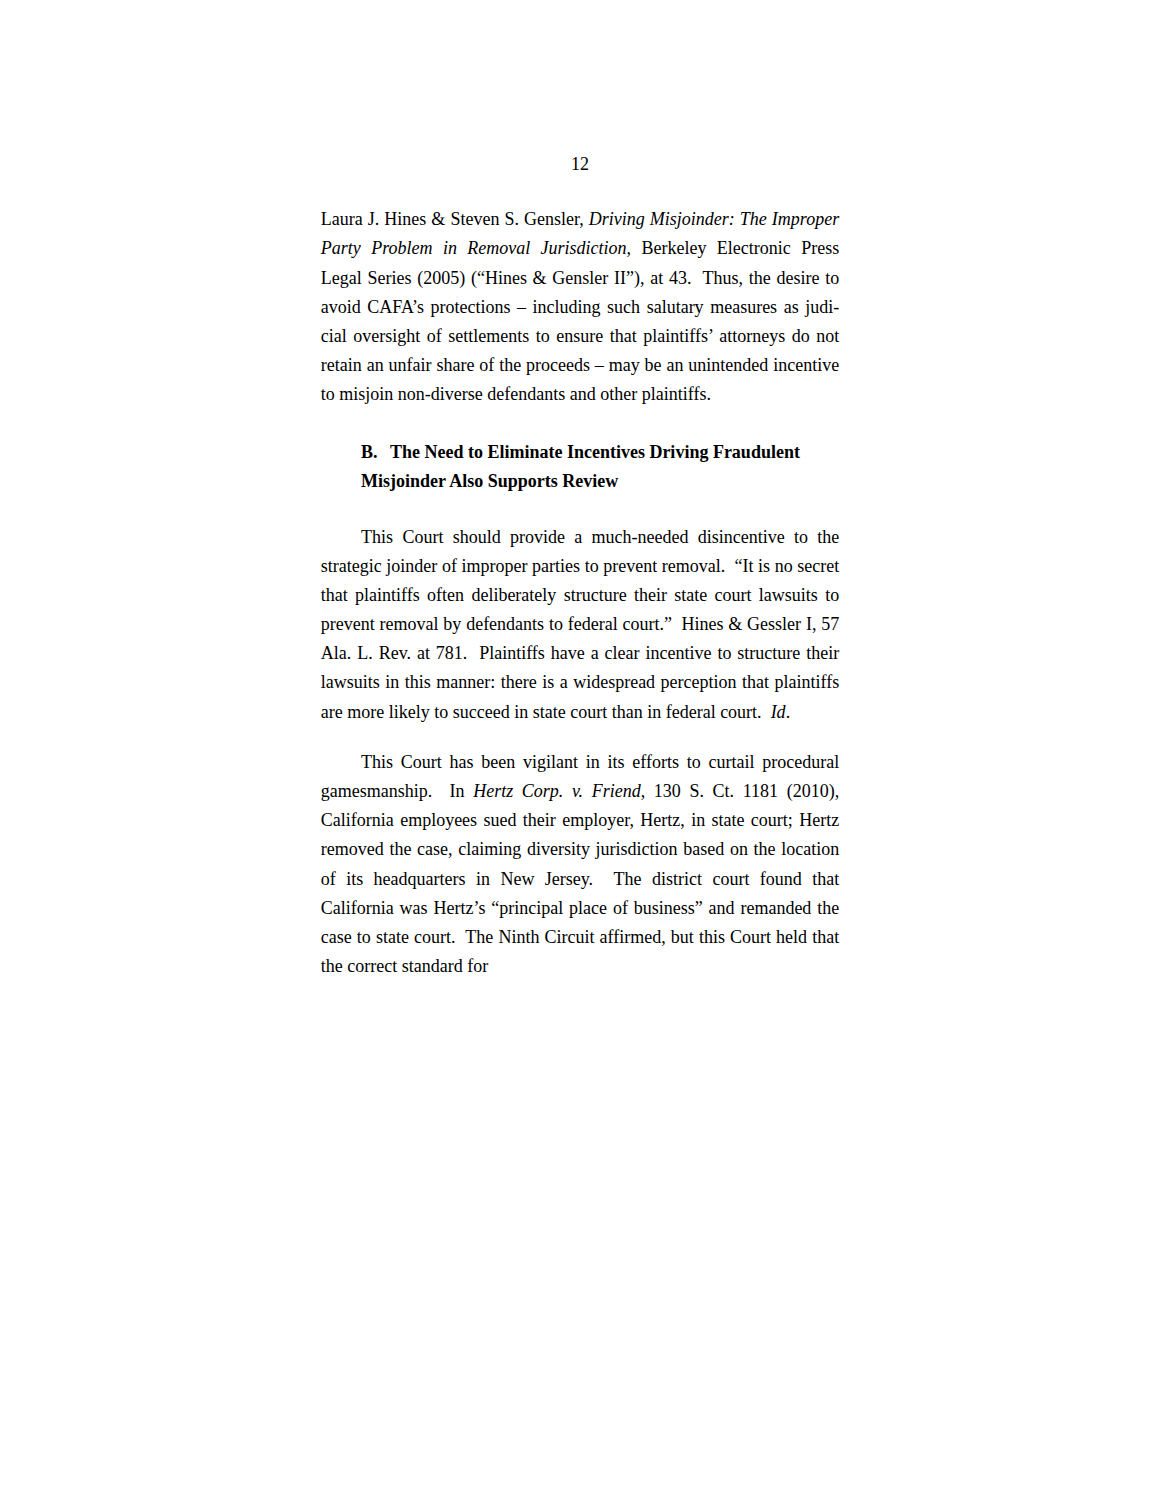12
Laura J. Hines & Steven S. Gensler, Driving Misjoinder: The Improper Party Problem in Removal Jurisdiction, Berkeley Electronic Press Legal Series (2005) (“Hines & Gensler II”), at 43. Thus, the desire to avoid CAFA’s protections – including such salutary measures as judicial oversight of settlements to ensure that plaintiffs’ attorneys do not retain an unfair share of the proceeds – may be an unintended incentive to misjoin non-diverse defendants and other plaintiffs.
B. The Need to Eliminate Incentives Driving Fraudulent Misjoinder Also Supports Review
This Court should provide a much-needed disincentive to the strategic joinder of improper parties to prevent removal. “It is no secret that plaintiffs often deliberately structure their state court lawsuits to prevent removal by defendants to federal court.” Hines & Gessler I, 57 Ala. L. Rev. at 781. Plaintiffs have a clear incentive to structure their lawsuits in this manner: there is a widespread perception that plaintiffs are more likely to succeed in state court than in federal court. Id.
This Court has been vigilant in its efforts to curtail procedural gamesmanship. In Hertz Corp. v. Friend, 130 S. Ct. 1181 (2010), California employees sued their employer, Hertz, in state court; Hertz removed the case, claiming diversity jurisdiction based on the location of its headquarters in New Jersey. The district court found that California was Hertz’s “principal place of business” and remanded the case to state court. The Ninth Circuit affirmed, but this Court held that the correct standard for